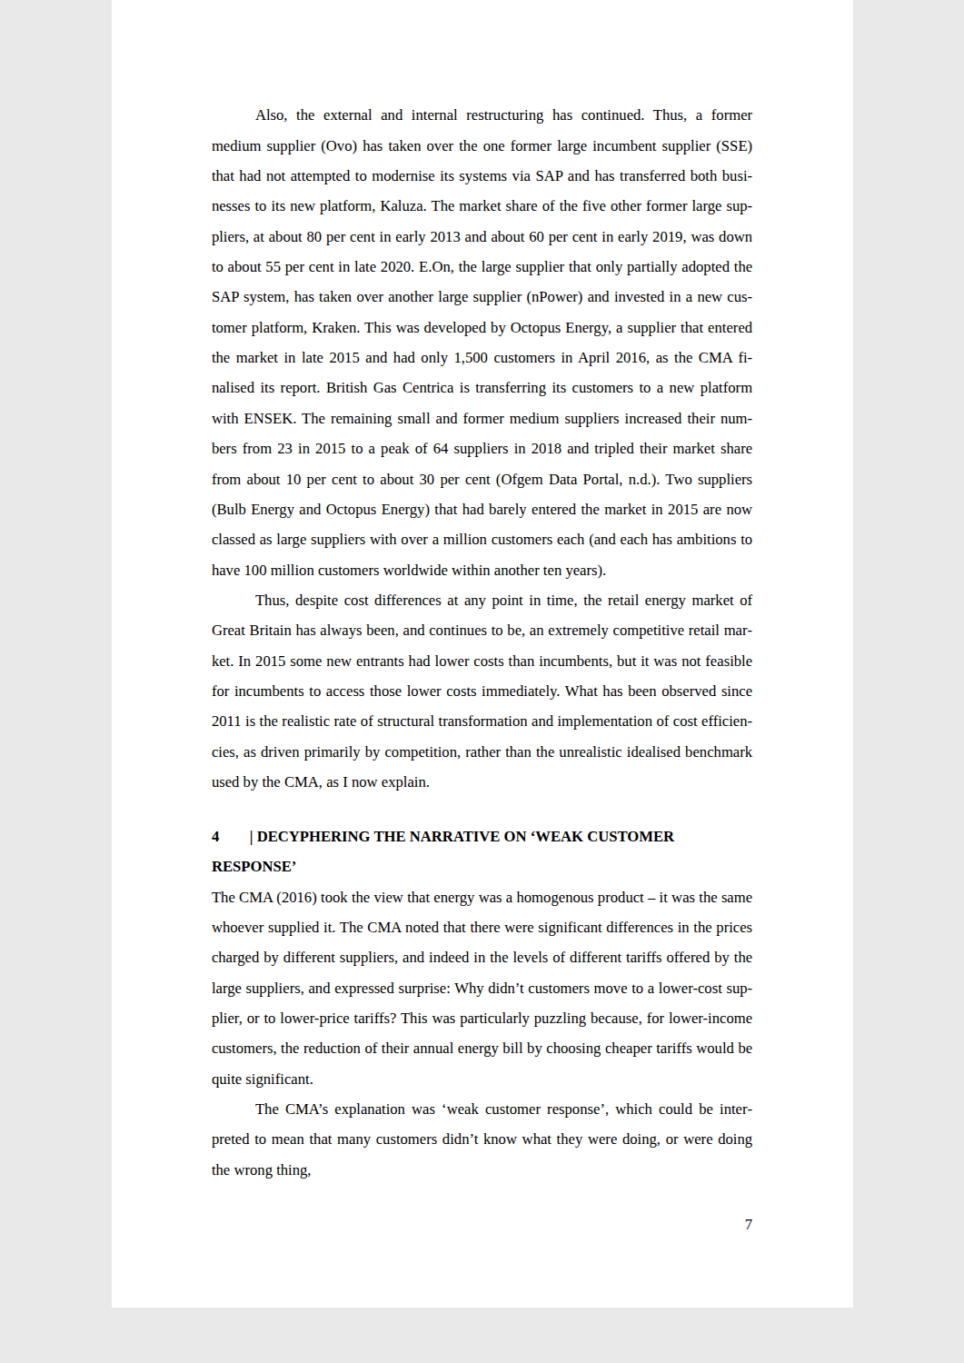Also, the external and internal restructuring has continued. Thus, a former medium supplier (Ovo) has taken over the one former large incumbent supplier (SSE) that had not attempted to modernise its systems via SAP and has transferred both businesses to its new platform, Kaluza. The market share of the five other former large suppliers, at about 80 per cent in early 2013 and about 60 per cent in early 2019, was down to about 55 per cent in late 2020. E.On, the large supplier that only partially adopted the SAP system, has taken over another large supplier (nPower) and invested in a new customer platform, Kraken. This was developed by Octopus Energy, a supplier that entered the market in late 2015 and had only 1,500 customers in April 2016, as the CMA finalised its report. British Gas Centrica is transferring its customers to a new platform with ENSEK. The remaining small and former medium suppliers increased their numbers from 23 in 2015 to a peak of 64 suppliers in 2018 and tripled their market share from about 10 per cent to about 30 per cent (Ofgem Data Portal, n.d.). Two suppliers (Bulb Energy and Octopus Energy) that had barely entered the market in 2015 are now classed as large suppliers with over a million customers each (and each has ambitions to have 100 million customers worldwide within another ten years).
Thus, despite cost differences at any point in time, the retail energy market of Great Britain has always been, and continues to be, an extremely competitive retail market. In 2015 some new entrants had lower costs than incumbents, but it was not feasible for incumbents to access those lower costs immediately. What has been observed since 2011 is the realistic rate of structural transformation and implementation of cost efficiencies, as driven primarily by competition, rather than the unrealistic idealised benchmark used by the CMA, as I now explain.
4| Decyphering the narrative on ‘weak customer response’
The CMA (2016) took the view that energy was a homogenous product – it was the same whoever supplied it. The CMA noted that there were significant differences in the prices charged by different suppliers, and indeed in the levels of different tariffs offered by the large suppliers, and expressed surprise: Why didn’t customers move to a lower-cost supplier, or to lower-price tariffs? This was particularly puzzling because, for lower-income customers, the reduction of their annual energy bill by choosing cheaper tariffs would be quite significant.
The CMA’s explanation was ‘weak customer response’, which could be interpreted to mean that many customers didn’t know what they were doing, or were doing the wrong thing,
7